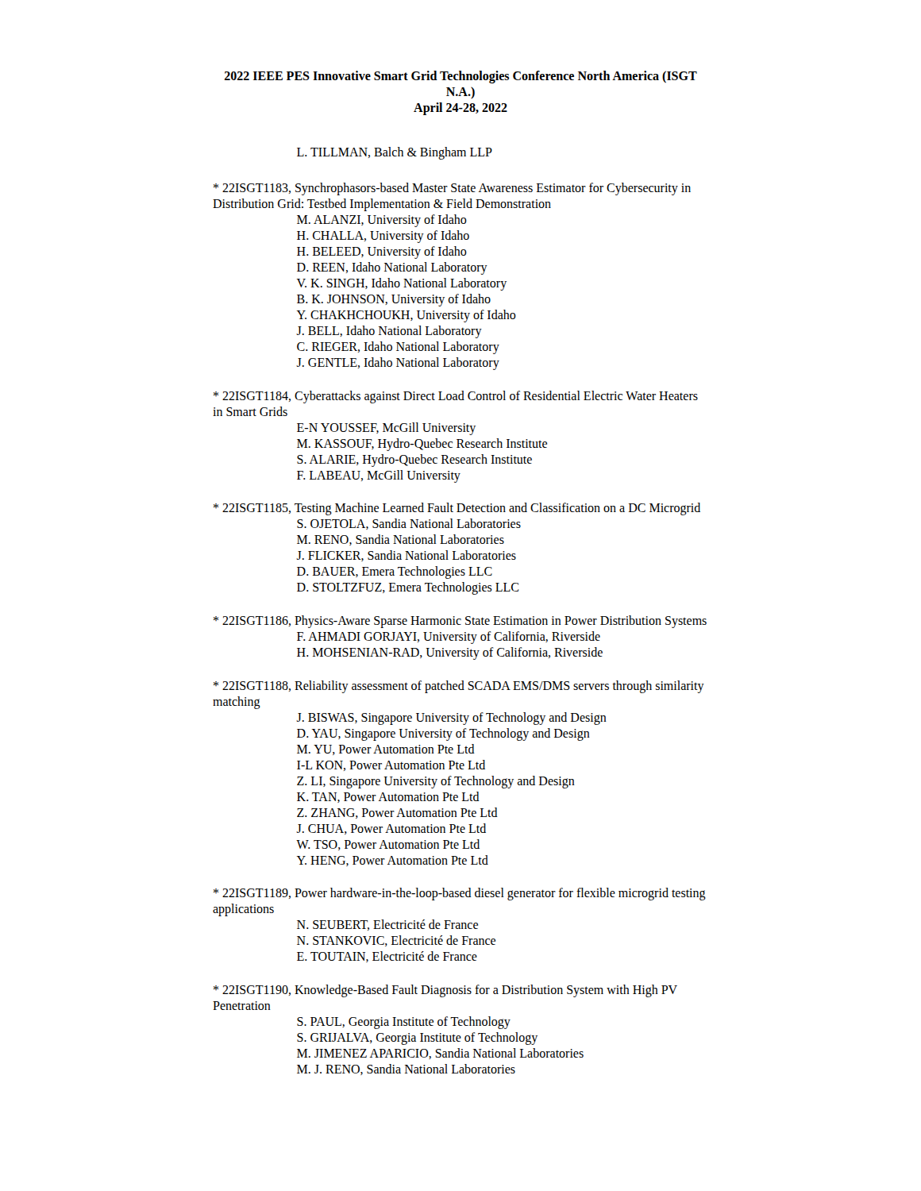2022 IEEE PES Innovative Smart Grid Technologies Conference North America (ISGT N.A.) April 24-28, 2022
L. TILLMAN, Balch & Bingham LLP
* 22ISGT1183, Synchrophasors-based Master State Awareness Estimator for Cybersecurity in Distribution Grid: Testbed Implementation & Field Demonstration
M. ALANZI, University of Idaho
H. CHALLA, University of Idaho
H. BELEED, University of Idaho
D. REEN, Idaho National Laboratory
V. K. SINGH, Idaho National Laboratory
B. K. JOHNSON, University of Idaho
Y. CHAKHCHOUKH, University of Idaho
J. BELL, Idaho National Laboratory
C. RIEGER, Idaho National Laboratory
J. GENTLE, Idaho National Laboratory
* 22ISGT1184, Cyberattacks against Direct Load Control of Residential Electric Water Heaters in Smart Grids
E-N YOUSSEF, McGill University
M. KASSOUF, Hydro-Quebec Research Institute
S. ALARIE, Hydro-Quebec Research Institute
F. LABEAU, McGill University
* 22ISGT1185, Testing Machine Learned Fault Detection and Classification on a DC Microgrid
S. OJETOLA, Sandia National Laboratories
M. RENO, Sandia National Laboratories
J. FLICKER, Sandia National Laboratories
D. BAUER, Emera Technologies LLC
D. STOLTZFUZ, Emera Technologies LLC
* 22ISGT1186, Physics-Aware Sparse Harmonic State Estimation in Power Distribution Systems
F. AHMADI GORJAYI, University of California, Riverside
H. MOHSENIAN-RAD, University of California, Riverside
* 22ISGT1188, Reliability assessment of patched SCADA EMS/DMS servers through similarity matching
J. BISWAS, Singapore University of Technology and Design
D. YAU, Singapore University of Technology and Design
M. YU, Power Automation Pte Ltd
I-L KON, Power Automation Pte Ltd
Z. LI, Singapore University of Technology and Design
K. TAN, Power Automation Pte Ltd
Z. ZHANG, Power Automation Pte Ltd
J. CHUA, Power Automation Pte Ltd
W. TSO, Power Automation Pte Ltd
Y. HENG, Power Automation Pte Ltd
* 22ISGT1189, Power hardware-in-the-loop-based diesel generator for flexible microgrid testing applications
N. SEUBERT, Electricité de France
N. STANKOVIC, Electricité de France
E. TOUTAIN, Electricité de France
* 22ISGT1190, Knowledge-Based Fault Diagnosis for a Distribution System with High PV Penetration
S. PAUL, Georgia Institute of Technology
S. GRIJALVA, Georgia Institute of Technology
M. JIMENEZ APARICIO, Sandia National Laboratories
M. J. RENO, Sandia National Laboratories